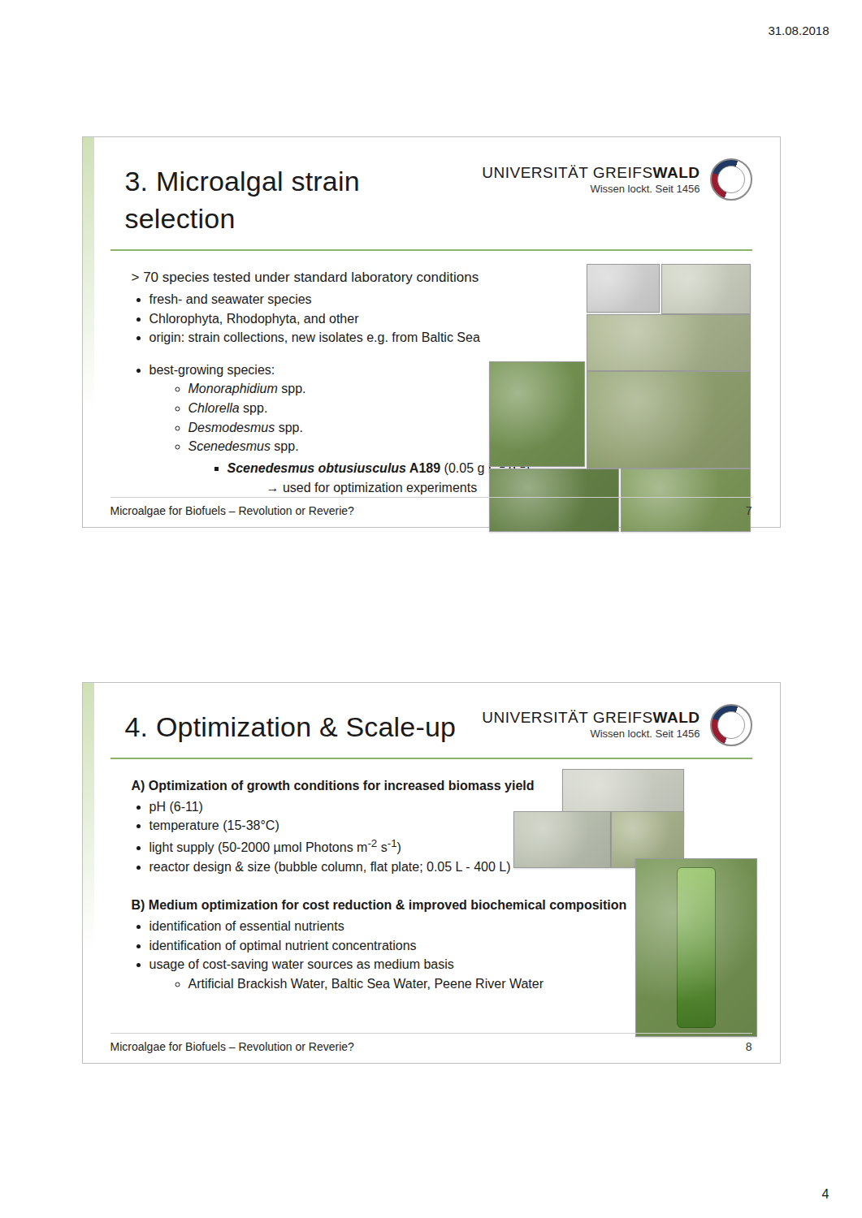31.08.2018
3. Microalgal strain selection
UNIVERSITÄT GREIFSWALD
Wissen lockt. Seit 1456
> 70 species tested under standard laboratory conditions
fresh- and seawater species
Chlorophyta, Rhodophyta, and other
origin: strain collections, new isolates e.g. from Baltic Sea
best-growing species:
Monoraphidium spp.
Chlorella spp.
Desmodesmus spp.
Scenedesmus spp.
Scenedesmus obtusiusculus A189 (0.05 g L-1 d-1)
→ used for optimization experiments
Microalgae for Biofuels – Revolution or Reverie? 7
4. Optimization & Scale-up
UNIVERSITÄT GREIFSWALD
Wissen lockt. Seit 1456
A) Optimization of growth conditions for increased biomass yield
pH (6-11)
temperature (15-38°C)
light supply (50-2000 µmol Photons m-2 s-1)
reactor design & size (bubble column, flat plate; 0.05 L - 400 L)
B) Medium optimization for cost reduction & improved biochemical composition
identification of essential nutrients
identification of optimal nutrient concentrations
usage of cost-saving water sources as medium basis
Artificial Brackish Water, Baltic Sea Water, Peene River Water
Microalgae for Biofuels – Revolution or Reverie? 8
4